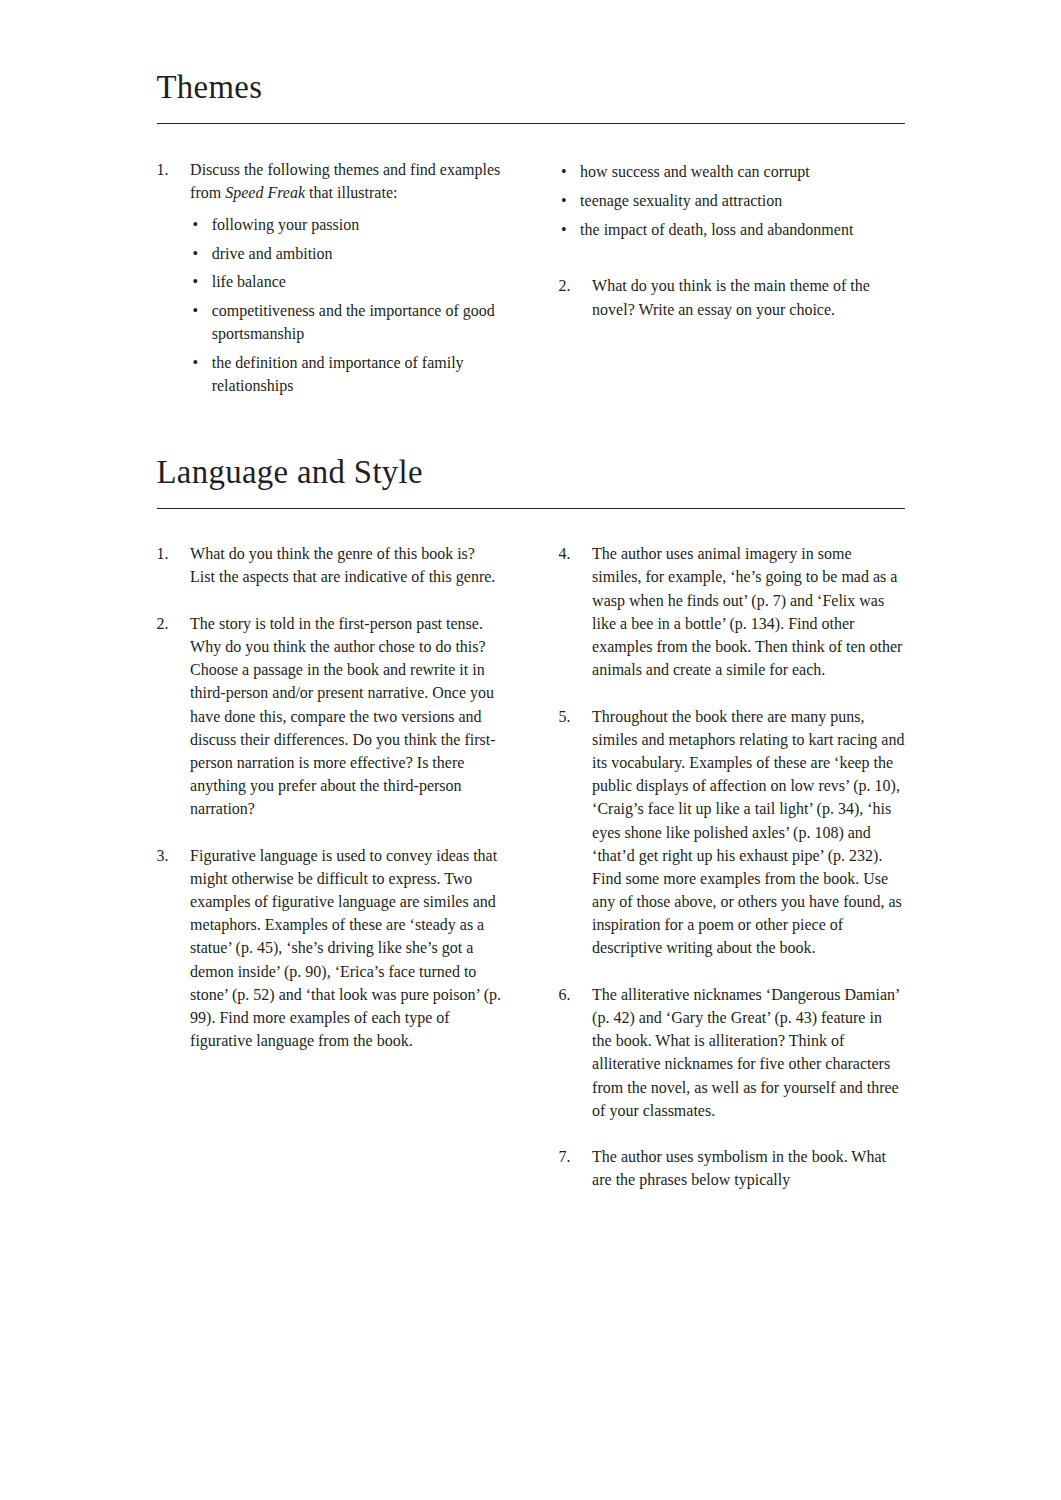Themes
Discuss the following themes and find examples from Speed Freak that illustrate:
following your passion
drive and ambition
life balance
competitiveness and the importance of good sportsmanship
the definition and importance of family relationships
how success and wealth can corrupt
teenage sexuality and attraction
the impact of death, loss and abandonment
What do you think is the main theme of the novel? Write an essay on your choice.
Language and Style
What do you think the genre of this book is? List the aspects that are indicative of this genre.
The story is told in the first-person past tense. Why do you think the author chose to do this? Choose a passage in the book and rewrite it in third-person and/or present narrative. Once you have done this, compare the two versions and discuss their differences. Do you think the first-person narration is more effective? Is there anything you prefer about the third-person narration?
Figurative language is used to convey ideas that might otherwise be difficult to express. Two examples of figurative language are similes and metaphors. Examples of these are ‘steady as a statue’ (p. 45), ‘she’s driving like she’s got a demon inside’ (p. 90), ‘Erica’s face turned to stone’ (p. 52) and ‘that look was pure poison’ (p. 99). Find more examples of each type of figurative language from the book.
The author uses animal imagery in some similes, for example, ‘he’s going to be mad as a wasp when he finds out’ (p. 7) and ‘Felix was like a bee in a bottle’ (p. 134). Find other examples from the book. Then think of ten other animals and create a simile for each.
Throughout the book there are many puns, similes and metaphors relating to kart racing and its vocabulary. Examples of these are ‘keep the public displays of affection on low revs’ (p. 10), ‘Craig’s face lit up like a tail light’ (p. 34), ‘his eyes shone like polished axles’ (p. 108) and ‘that’d get right up his exhaust pipe’ (p. 232). Find some more examples from the book. Use any of those above, or others you have found, as inspiration for a poem or other piece of descriptive writing about the book.
The alliterative nicknames ‘Dangerous Damian’ (p. 42) and ‘Gary the Great’ (p. 43) feature in the book. What is alliteration? Think of alliterative nicknames for five other characters from the novel, as well as for yourself and three of your classmates.
The author uses symbolism in the book. What are the phrases below typically